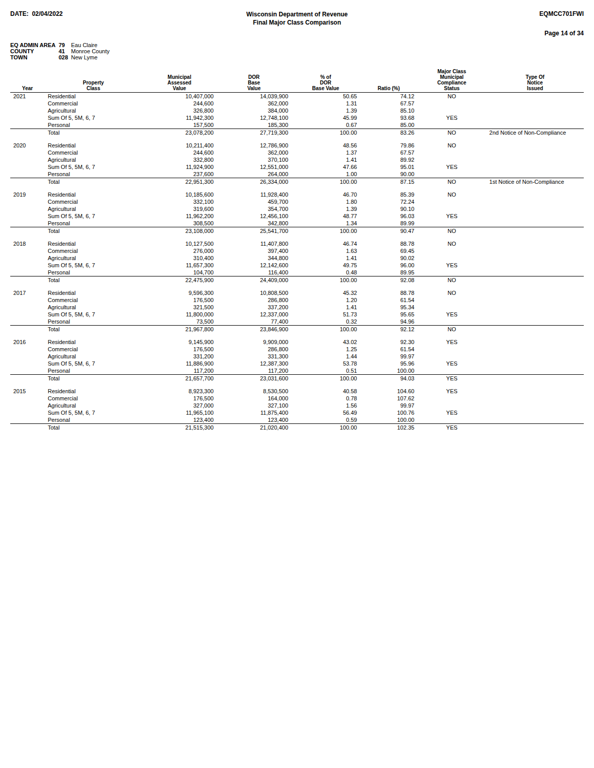| DATE: 02/04/2022 | Wisconsin Department of Revenue Final Major Class Comparison | EQMCC701FWI |
Page 14 of 34
| EQ ADMIN AREA | 79 | Eau Claire |
| COUNTY | 41 | Monroe County |
| TOWN | 028 | New Lyme |
| Year | Property Class | Municipal Assessed Value | DOR Base Value | % of DOR Base Value | Ratio (%) | Major Class Municipal Compliance Status | Type Of Notice Issued |
| --- | --- | --- | --- | --- | --- | --- | --- |
| 2021 | Residential | 10,407,000 | 14,039,900 | 50.65 | 74.12 | NO | |
| | Commercial | 244,600 | 362,000 | 1.31 | 67.57 | | |
| | Agricultural | 326,800 | 384,000 | 1.39 | 85.10 | | |
| | Sum Of 5, 5M, 6, 7 | 11,942,300 | 12,748,100 | 45.99 | 93.68 | YES | |
| | Personal | 157,500 | 185,300 | 0.67 | 85.00 | | |
| | Total | 23,078,200 | 27,719,300 | 100.00 | 83.26 | NO | 2nd Notice of Non-Compliance |
| 2020 | Residential | 10,211,400 | 12,786,900 | 48.56 | 79.86 | NO | |
| | Commercial | 244,600 | 362,000 | 1.37 | 67.57 | | |
| | Agricultural | 332,800 | 370,100 | 1.41 | 89.92 | | |
| | Sum Of 5, 5M, 6, 7 | 11,924,900 | 12,551,000 | 47.66 | 95.01 | YES | |
| | Personal | 237,600 | 264,000 | 1.00 | 90.00 | | |
| | Total | 22,951,300 | 26,334,000 | 100.00 | 87.15 | NO | 1st Notice of Non-Compliance |
| 2019 | Residential | 10,185,600 | 11,928,400 | 46.70 | 85.39 | NO | |
| | Commercial | 332,100 | 459,700 | 1.80 | 72.24 | | |
| | Agricultural | 319,600 | 354,700 | 1.39 | 90.10 | | |
| | Sum Of 5, 5M, 6, 7 | 11,962,200 | 12,456,100 | 48.77 | 96.03 | YES | |
| | Personal | 308,500 | 342,800 | 1.34 | 89.99 | | |
| | Total | 23,108,000 | 25,541,700 | 100.00 | 90.47 | NO | |
| 2018 | Residential | 10,127,500 | 11,407,800 | 46.74 | 88.78 | NO | |
| | Commercial | 276,000 | 397,400 | 1.63 | 69.45 | | |
| | Agricultural | 310,400 | 344,800 | 1.41 | 90.02 | | |
| | Sum Of 5, 5M, 6, 7 | 11,657,300 | 12,142,600 | 49.75 | 96.00 | YES | |
| | Personal | 104,700 | 116,400 | 0.48 | 89.95 | | |
| | Total | 22,475,900 | 24,409,000 | 100.00 | 92.08 | NO | |
| 2017 | Residential | 9,596,300 | 10,808,500 | 45.32 | 88.78 | NO | |
| | Commercial | 176,500 | 286,800 | 1.20 | 61.54 | | |
| | Agricultural | 321,500 | 337,200 | 1.41 | 95.34 | | |
| | Sum Of 5, 5M, 6, 7 | 11,800,000 | 12,337,000 | 51.73 | 95.65 | YES | |
| | Personal | 73,500 | 77,400 | 0.32 | 94.96 | | |
| | Total | 21,967,800 | 23,846,900 | 100.00 | 92.12 | NO | |
| 2016 | Residential | 9,145,900 | 9,909,000 | 43.02 | 92.30 | YES | |
| | Commercial | 176,500 | 286,800 | 1.25 | 61.54 | | |
| | Agricultural | 331,200 | 331,300 | 1.44 | 99.97 | | |
| | Sum Of 5, 5M, 6, 7 | 11,886,900 | 12,387,300 | 53.78 | 95.96 | YES | |
| | Personal | 117,200 | 117,200 | 0.51 | 100.00 | | |
| | Total | 21,657,700 | 23,031,600 | 100.00 | 94.03 | YES | |
| 2015 | Residential | 8,923,300 | 8,530,500 | 40.58 | 104.60 | YES | |
| | Commercial | 176,500 | 164,000 | 0.78 | 107.62 | | |
| | Agricultural | 327,000 | 327,100 | 1.56 | 99.97 | | |
| | Sum Of 5, 5M, 6, 7 | 11,965,100 | 11,875,400 | 56.49 | 100.76 | YES | |
| | Personal | 123,400 | 123,400 | 0.59 | 100.00 | | |
| | Total | 21,515,300 | 21,020,400 | 100.00 | 102.35 | YES | |